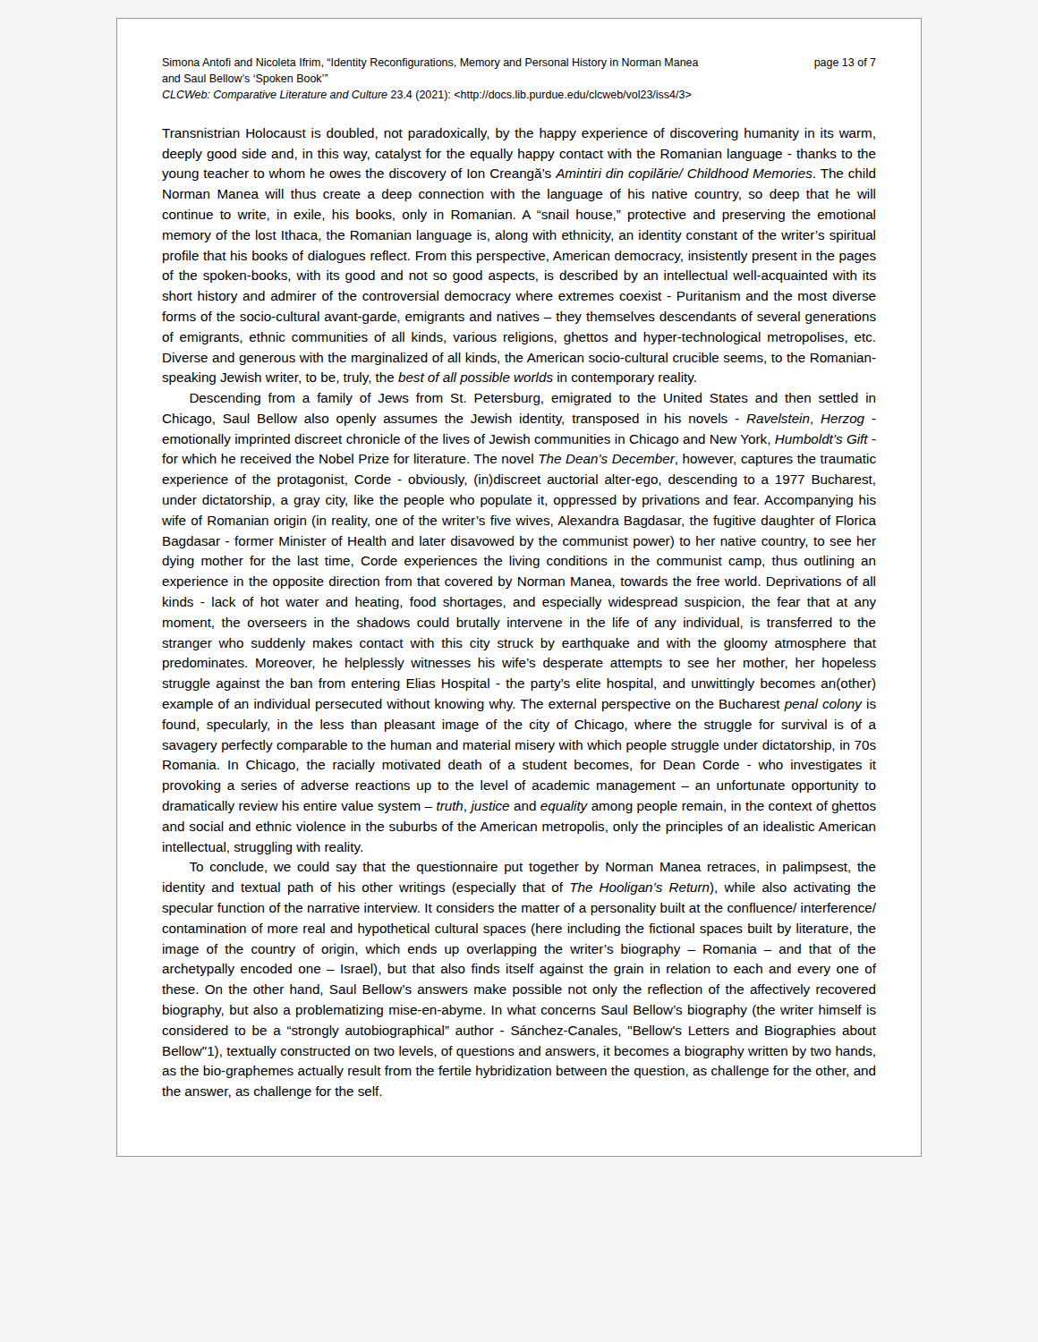Simona Antofi and Nicoleta Ifrim, “Identity Reconfigurations, Memory and Personal History in Norman Maneapage 13 of 7 and Saul Bellow’s ‘Spoken Book’” CLCWeb: Comparative Literature and Culture 23.4 (2021): <http://docs.lib.purdue.edu/clcweb/vol23/iss4/3>
Transnistrian Holocaust is doubled, not paradoxically, by the happy experience of discovering humanity in its warm, deeply good side and, in this way, catalyst for the equally happy contact with the Romanian language - thanks to the young teacher to whom he owes the discovery of Ion Creangă’s Amintiri din copilărie/ Childhood Memories. The child Norman Manea will thus create a deep connection with the language of his native country, so deep that he will continue to write, in exile, his books, only in Romanian. A “snail house,” protective and preserving the emotional memory of the lost Ithaca, the Romanian language is, along with ethnicity, an identity constant of the writer’s spiritual profile that his books of dialogues reflect. From this perspective, American democracy, insistently present in the pages of the spoken-books, with its good and not so good aspects, is described by an intellectual well-acquainted with its short history and admirer of the controversial democracy where extremes coexist - Puritanism and the most diverse forms of the socio-cultural avant-garde, emigrants and natives – they themselves descendants of several generations of emigrants, ethnic communities of all kinds, various religions, ghettos and hyper-technological metropolises, etc. Diverse and generous with the marginalized of all kinds, the American socio-cultural crucible seems, to the Romanian-speaking Jewish writer, to be, truly, the best of all possible worlds in contemporary reality.
Descending from a family of Jews from St. Petersburg, emigrated to the United States and then settled in Chicago, Saul Bellow also openly assumes the Jewish identity, transposed in his novels - Ravelstein, Herzog - emotionally imprinted discreet chronicle of the lives of Jewish communities in Chicago and New York, Humboldt’s Gift - for which he received the Nobel Prize for literature. The novel The Dean’s December, however, captures the traumatic experience of the protagonist, Corde - obviously, (in)discreet auctorial alter-ego, descending to a 1977 Bucharest, under dictatorship, a gray city, like the people who populate it, oppressed by privations and fear. Accompanying his wife of Romanian origin (in reality, one of the writer’s five wives, Alexandra Bagdasar, the fugitive daughter of Florica Bagdasar - former Minister of Health and later disavowed by the communist power) to her native country, to see her dying mother for the last time, Corde experiences the living conditions in the communist camp, thus outlining an experience in the opposite direction from that covered by Norman Manea, towards the free world. Deprivations of all kinds - lack of hot water and heating, food shortages, and especially widespread suspicion, the fear that at any moment, the overseers in the shadows could brutally intervene in the life of any individual, is transferred to the stranger who suddenly makes contact with this city struck by earthquake and with the gloomy atmosphere that predominates. Moreover, he helplessly witnesses his wife’s desperate attempts to see her mother, her hopeless struggle against the ban from entering Elias Hospital - the party’s elite hospital, and unwittingly becomes an(other) example of an individual persecuted without knowing why. The external perspective on the Bucharest penal colony is found, specularly, in the less than pleasant image of the city of Chicago, where the struggle for survival is of a savagery perfectly comparable to the human and material misery with which people struggle under dictatorship, in 70s Romania. In Chicago, the racially motivated death of a student becomes, for Dean Corde - who investigates it provoking a series of adverse reactions up to the level of academic management – an unfortunate opportunity to dramatically review his entire value system – truth, justice and equality among people remain, in the context of ghettos and social and ethnic violence in the suburbs of the American metropolis, only the principles of an idealistic American intellectual, struggling with reality.
To conclude, we could say that the questionnaire put together by Norman Manea retraces, in palimpsest, the identity and textual path of his other writings (especially that of The Hooligan’s Return), while also activating the specular function of the narrative interview. It considers the matter of a personality built at the confluence/ interference/ contamination of more real and hypothetical cultural spaces (here including the fictional spaces built by literature, the image of the country of origin, which ends up overlapping the writer’s biography – Romania – and that of the archetypally encoded one – Israel), but that also finds itself against the grain in relation to each and every one of these. On the other hand, Saul Bellow’s answers make possible not only the reflection of the affectively recovered biography, but also a problematizing mise-en-abyme. In what concerns Saul Bellow’s biography (the writer himself is considered to be a “strongly autobiographical” author - Sánchez-Canales, "Bellow's Letters and Biographies about Bellow"1), textually constructed on two levels, of questions and answers, it becomes a biography written by two hands, as the bio-graphemes actually result from the fertile hybridization between the question, as challenge for the other, and the answer, as challenge for the self.